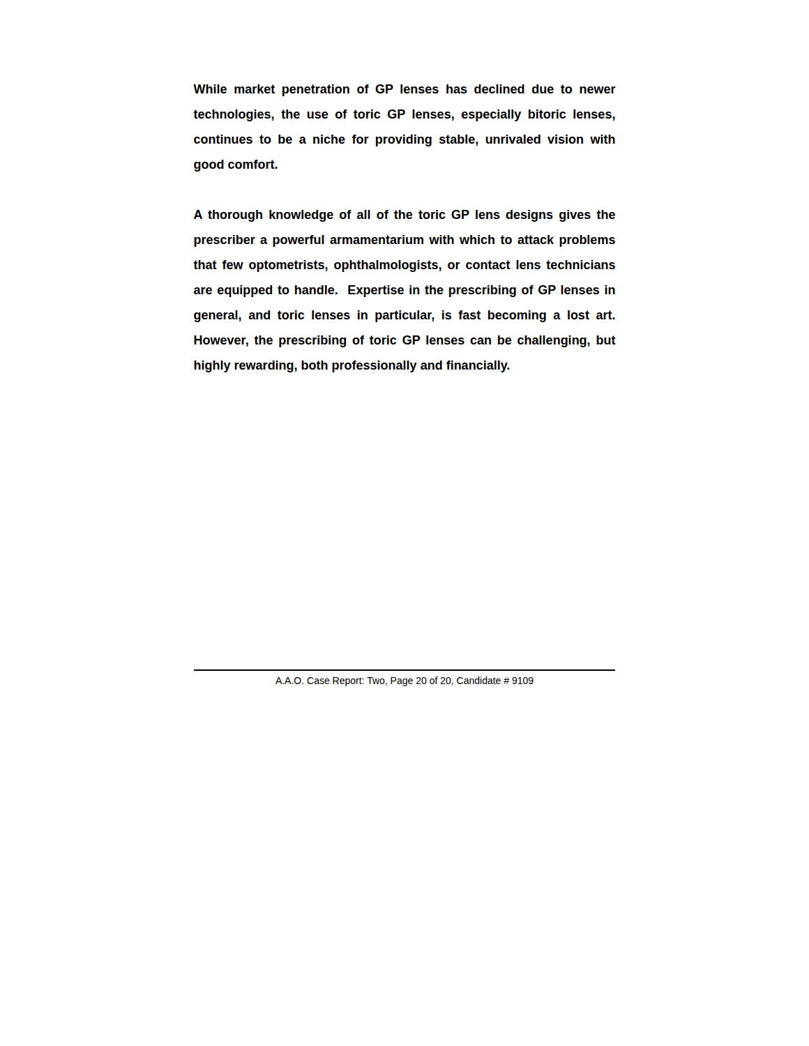While market penetration of GP lenses has declined due to newer technologies, the use of toric GP lenses, especially bitoric lenses, continues to be a niche for providing stable, unrivaled vision with good comfort.
A thorough knowledge of all of the toric GP lens designs gives the prescriber a powerful armamentarium with which to attack problems that few optometrists, ophthalmologists, or contact lens technicians are equipped to handle. Expertise in the prescribing of GP lenses in general, and toric lenses in particular, is fast becoming a lost art. However, the prescribing of toric GP lenses can be challenging, but highly rewarding, both professionally and financially.
A.A.O. Case Report: Two, Page 20 of 20, Candidate # 9109